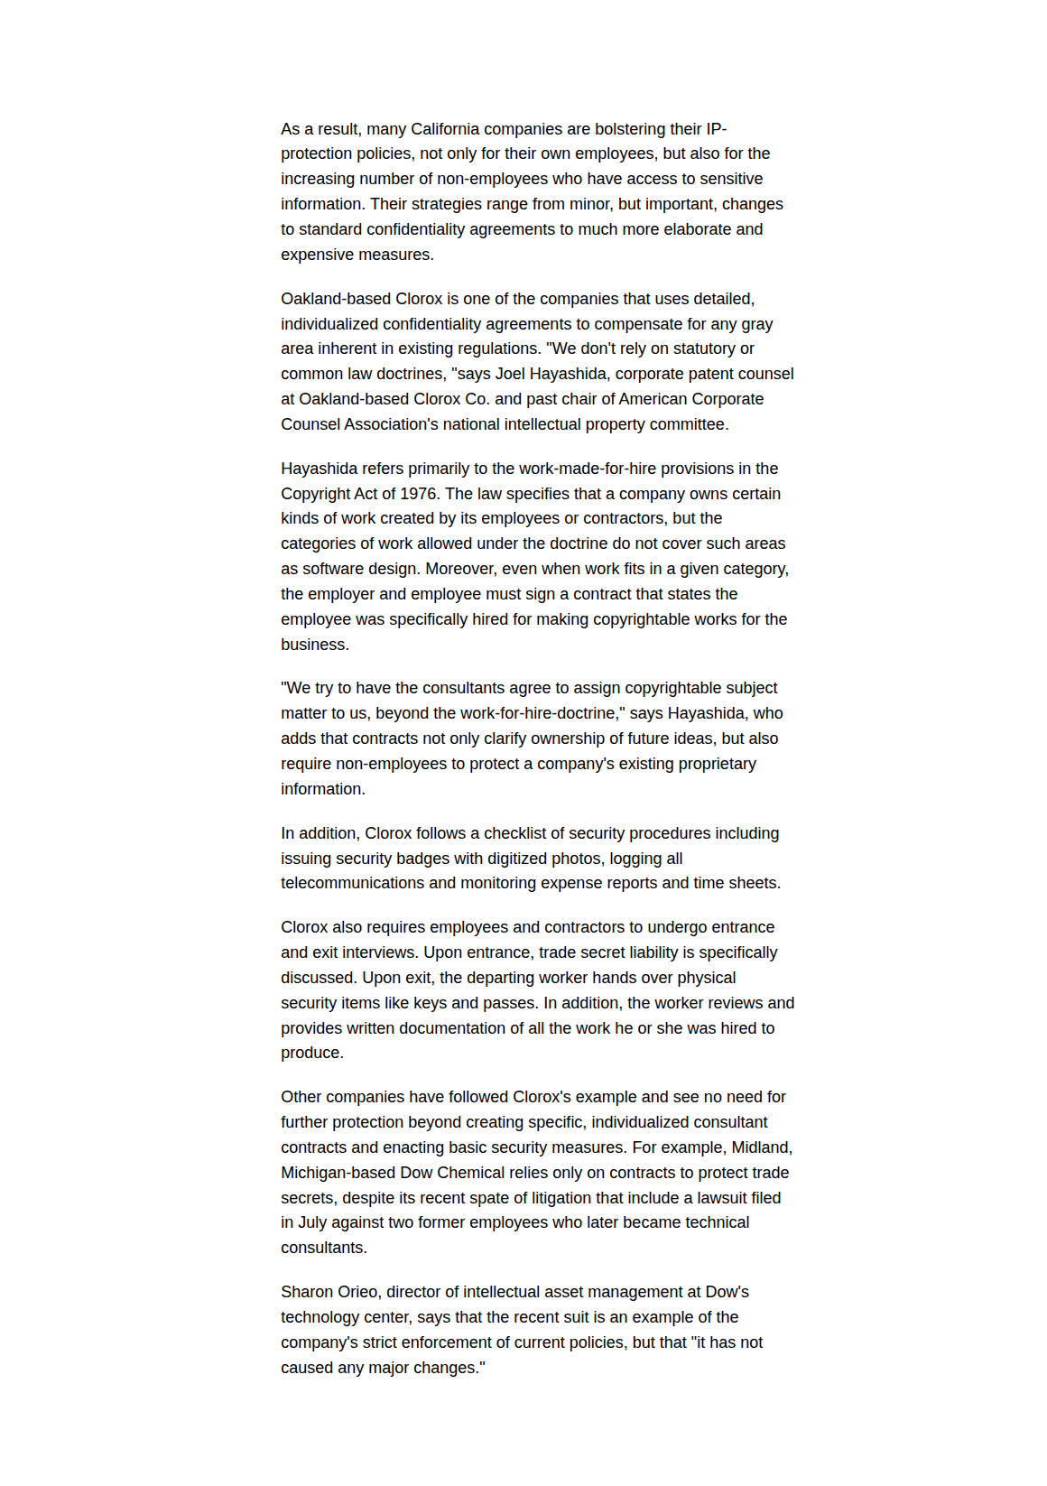As a result, many California companies are bolstering their IP-protection policies, not only for their own employees, but also for the increasing number of non-employees who have access to sensitive information. Their strategies range from minor, but important, changes to standard confidentiality agreements to much more elaborate and expensive measures.
Oakland-based Clorox is one of the companies that uses detailed, individualized confidentiality agreements to compensate for any gray area inherent in existing regulations. "We don't rely on statutory or common law doctrines, "says Joel Hayashida, corporate patent counsel at Oakland-based Clorox Co. and past chair of American Corporate Counsel Association's national intellectual property committee.
Hayashida refers primarily to the work-made-for-hire provisions in the Copyright Act of 1976. The law specifies that a company owns certain kinds of work created by its employees or contractors, but the categories of work allowed under the doctrine do not cover such areas as software design. Moreover, even when work fits in a given category, the employer and employee must sign a contract that states the employee was specifically hired for making copyrightable works for the business.
"We try to have the consultants agree to assign copyrightable subject matter to us, beyond the work-for-hire-doctrine," says Hayashida, who adds that contracts not only clarify ownership of future ideas, but also require non-employees to protect a company's existing proprietary information.
In addition, Clorox follows a checklist of security procedures including issuing security badges with digitized photos, logging all telecommunications and monitoring expense reports and time sheets.
Clorox also requires employees and contractors to undergo entrance and exit interviews. Upon entrance, trade secret liability is specifically discussed. Upon exit, the departing worker hands over physical security items like keys and passes. In addition, the worker reviews and provides written documentation of all the work he or she was hired to produce.
Other companies have followed Clorox's example and see no need for further protection beyond creating specific, individualized consultant contracts and enacting basic security measures. For example, Midland, Michigan-based Dow Chemical relies only on contracts to protect trade secrets, despite its recent spate of litigation that include a lawsuit filed in July against two former employees who later became technical consultants.
Sharon Orieo, director of intellectual asset management at Dow's technology center, says that the recent suit is an example of the company's strict enforcement of current policies, but that "it has not caused any major changes."